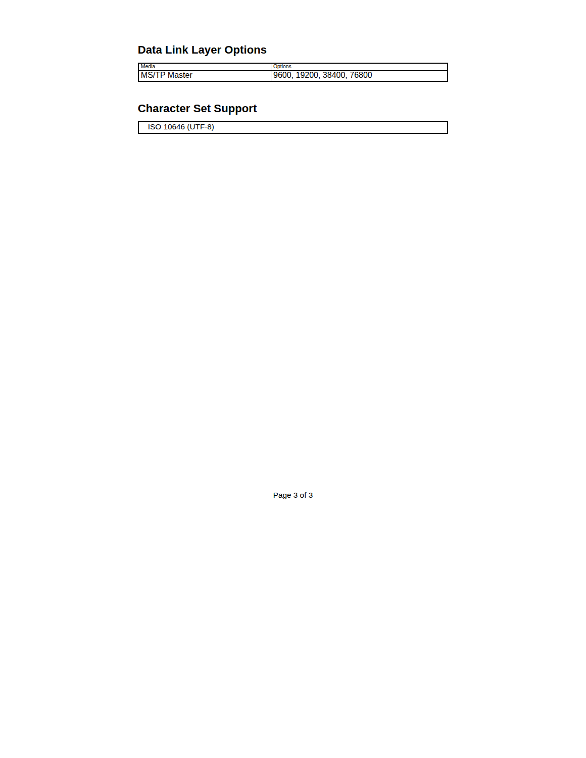Data Link Layer Options
| Media | Options |
| MS/TP Master | 9600, 19200, 38400, 76800 |
Character Set Support
| ISO 10646 (UTF-8) |
Page 3 of 3